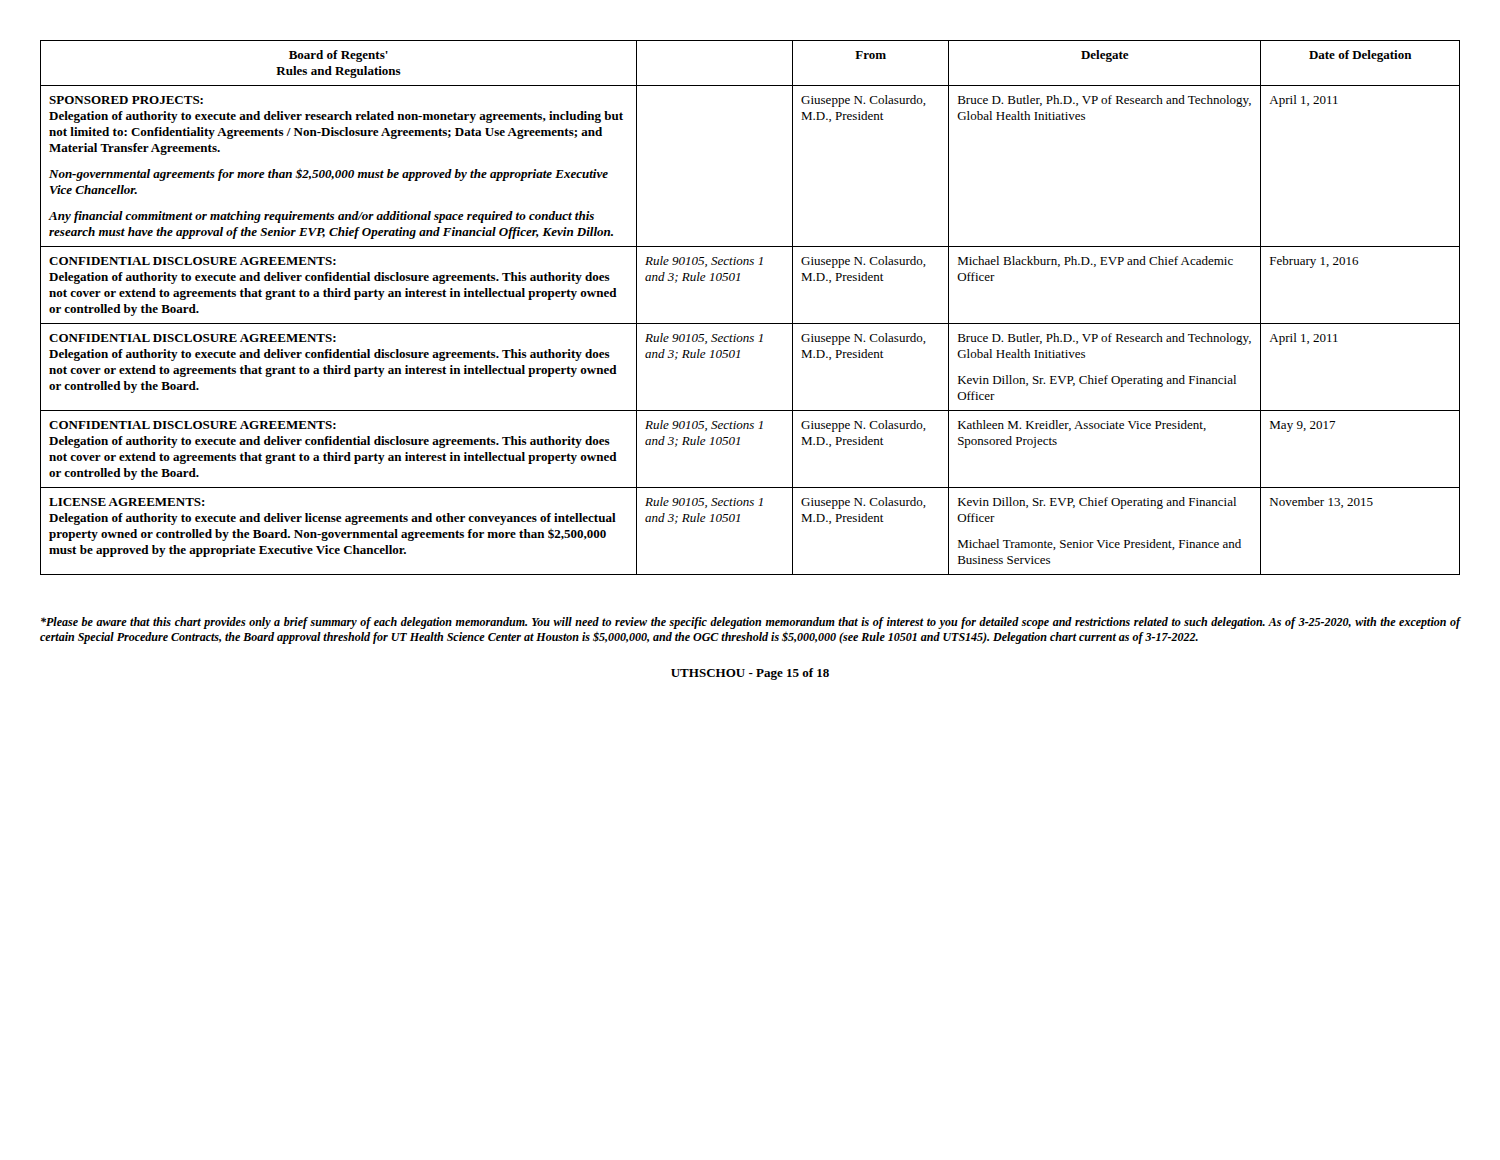| Board of Regents' Rules and Regulations | | From | Delegate | Date of Delegation |
| --- | --- | --- | --- | --- |
| SPONSORED PROJECTS: Delegation of authority to execute and deliver research related non-monetary agreements, including but not limited to: Confidentiality Agreements / Non-Disclosure Agreements; Data Use Agreements; and Material Transfer Agreements. Non-governmental agreements for more than $2,500,000 must be approved by the appropriate Executive Vice Chancellor. Any financial commitment or matching requirements and/or additional space required to conduct this research must have the approval of the Senior EVP, Chief Operating and Financial Officer, Kevin Dillon. | | Giuseppe N. Colasurdo, M.D., President | Bruce D. Butler, Ph.D., VP of Research and Technology, Global Health Initiatives | April 1, 2011 |
| CONFIDENTIAL DISCLOSURE AGREEMENTS: Delegation of authority to execute and deliver confidential disclosure agreements. This authority does not cover or extend to agreements that grant to a third party an interest in intellectual property owned or controlled by the Board. | Rule 90105, Sections 1 and 3; Rule 10501 | Giuseppe N. Colasurdo, M.D., President | Michael Blackburn, Ph.D., EVP and Chief Academic Officer | February 1, 2016 |
| CONFIDENTIAL DISCLOSURE AGREEMENTS: Delegation of authority to execute and deliver confidential disclosure agreements. This authority does not cover or extend to agreements that grant to a third party an interest in intellectual property owned or controlled by the Board. | Rule 90105, Sections 1 and 3; Rule 10501 | Giuseppe N. Colasurdo, M.D., President | Bruce D. Butler, Ph.D., VP of Research and Technology, Global Health Initiatives Kevin Dillon, Sr. EVP, Chief Operating and Financial Officer | April 1, 2011 |
| CONFIDENTIAL DISCLOSURE AGREEMENTS: Delegation of authority to execute and deliver confidential disclosure agreements. This authority does not cover or extend to agreements that grant to a third party an interest in intellectual property owned or controlled by the Board. | Rule 90105, Sections 1 and 3; Rule 10501 | Giuseppe N. Colasurdo, M.D., President | Kathleen M. Kreidler, Associate Vice President, Sponsored Projects | May 9, 2017 |
| LICENSE AGREEMENTS: Delegation of authority to execute and deliver license agreements and other conveyances of intellectual property owned or controlled by the Board. Non-governmental agreements for more than $2,500,000 must be approved by the appropriate Executive Vice Chancellor. | Rule 90105, Sections 1 and 3; Rule 10501 | Giuseppe N. Colasurdo, M.D., President | Kevin Dillon, Sr. EVP, Chief Operating and Financial Officer Michael Tramonte, Senior Vice President, Finance and Business Services | November 13, 2015 |
*Please be aware that this chart provides only a brief summary of each delegation memorandum. You will need to review the specific delegation memorandum that is of interest to you for detailed scope and restrictions related to such delegation. As of 3-25-2020, with the exception of certain Special Procedure Contracts, the Board approval threshold for UT Health Science Center at Houston is $5,000,000, and the OGC threshold is $5,000,000 (see Rule 10501 and UTS145). Delegation chart current as of 3-17-2022.
UTHSCHOU - Page 15 of 18